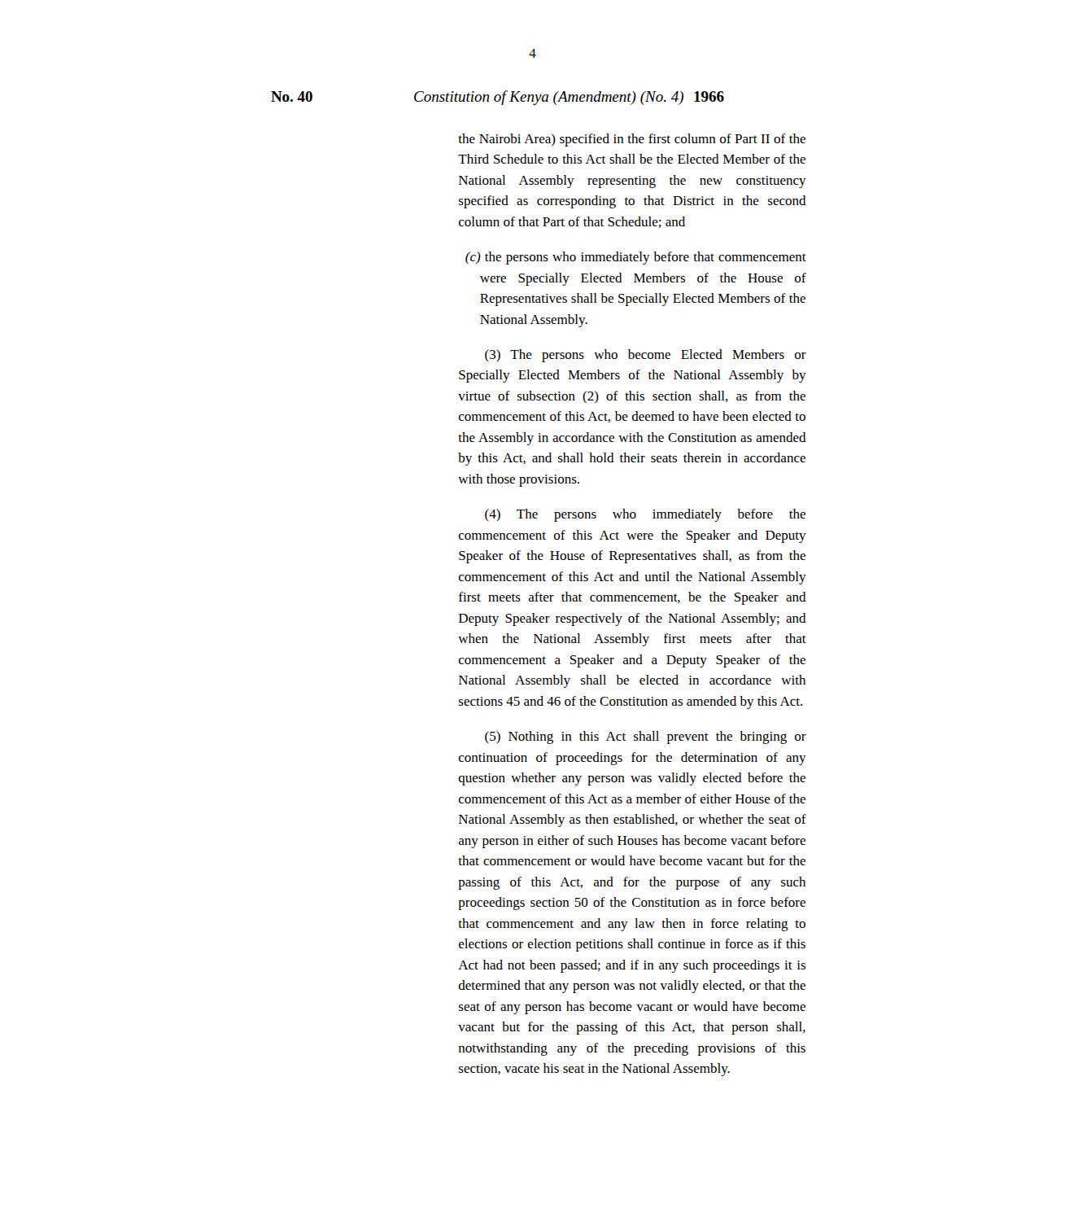4
No. 40
Constitution of Kenya (Amendment) (No. 4)1966
the Nairobi Area) specified in the first column of Part II of the Third Schedule to this Act shall be the Elected Member of the National Assembly representing the new constituency specified as corresponding to that District in the second column of that Part of that Schedule; and
(c) the persons who immediately before that commencement were Specially Elected Members of the House of Representatives shall be Specially Elected Members of the National Assembly.
(3) The persons who become Elected Members or Specially Elected Members of the National Assembly by virtue of subsection (2) of this section shall, as from the commencement of this Act, be deemed to have been elected to the Assembly in accordance with the Constitution as amended by this Act, and shall hold their seats therein in accordance with those provisions.
(4) The persons who immediately before the commencement of this Act were the Speaker and Deputy Speaker of the House of Representatives shall, as from the commencement of this Act and until the National Assembly first meets after that commencement, be the Speaker and Deputy Speaker respectively of the National Assembly; and when the National Assembly first meets after that commencement a Speaker and a Deputy Speaker of the National Assembly shall be elected in accordance with sections 45 and 46 of the Constitution as amended by this Act.
(5) Nothing in this Act shall prevent the bringing or continuation of proceedings for the determination of any question whether any person was validly elected before the commencement of this Act as a member of either House of the National Assembly as then established, or whether the seat of any person in either of such Houses has become vacant before that commencement or would have become vacant but for the passing of this Act, and for the purpose of any such proceedings section 50 of the Constitution as in force before that commencement and any law then in force relating to elections or election petitions shall continue in force as if this Act had not been passed; and if in any such proceedings it is determined that any person was not validly elected, or that the seat of any person has become vacant or would have become vacant but for the passing of this Act, that person shall, notwithstanding any of the preceding provisions of this section, vacate his seat in the National Assembly.